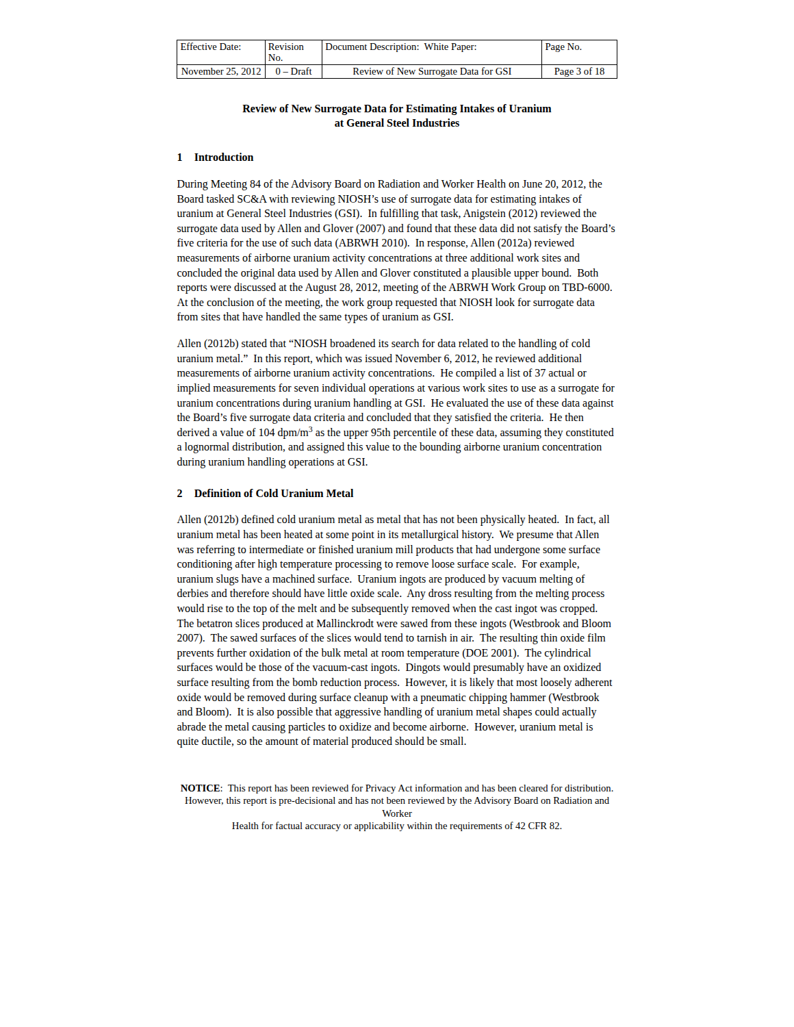| Effective Date: | Revision No. | Document Description: White Paper: | Page No. |
| November 25, 2012 | 0 – Draft | Review of New Surrogate Data for GSI | Page 3 of 18 |
Review of New Surrogate Data for Estimating Intakes of Uranium
at General Steel Industries
1 Introduction
During Meeting 84 of the Advisory Board on Radiation and Worker Health on June 20, 2012, the Board tasked SC&A with reviewing NIOSH’s use of surrogate data for estimating intakes of uranium at General Steel Industries (GSI). In fulfilling that task, Anigstein (2012) reviewed the surrogate data used by Allen and Glover (2007) and found that these data did not satisfy the Board’s five criteria for the use of such data (ABRWH 2010). In response, Allen (2012a) reviewed measurements of airborne uranium activity concentrations at three additional work sites and concluded the original data used by Allen and Glover constituted a plausible upper bound. Both reports were discussed at the August 28, 2012, meeting of the ABRWH Work Group on TBD-6000. At the conclusion of the meeting, the work group requested that NIOSH look for surrogate data from sites that have handled the same types of uranium as GSI.
Allen (2012b) stated that “NIOSH broadened its search for data related to the handling of cold uranium metal.” In this report, which was issued November 6, 2012, he reviewed additional measurements of airborne uranium activity concentrations. He compiled a list of 37 actual or implied measurements for seven individual operations at various work sites to use as a surrogate for uranium concentrations during uranium handling at GSI. He evaluated the use of these data against the Board’s five surrogate data criteria and concluded that they satisfied the criteria. He then derived a value of 104 dpm/m3 as the upper 95th percentile of these data, assuming they constituted a lognormal distribution, and assigned this value to the bounding airborne uranium concentration during uranium handling operations at GSI.
2 Definition of Cold Uranium Metal
Allen (2012b) defined cold uranium metal as metal that has not been physically heated. In fact, all uranium metal has been heated at some point in its metallurgical history. We presume that Allen was referring to intermediate or finished uranium mill products that had undergone some surface conditioning after high temperature processing to remove loose surface scale. For example, uranium slugs have a machined surface. Uranium ingots are produced by vacuum melting of derbies and therefore should have little oxide scale. Any dross resulting from the melting process would rise to the top of the melt and be subsequently removed when the cast ingot was cropped. The betatron slices produced at Mallinckrodt were sawed from these ingots (Westbrook and Bloom 2007). The sawed surfaces of the slices would tend to tarnish in air. The resulting thin oxide film prevents further oxidation of the bulk metal at room temperature (DOE 2001). The cylindrical surfaces would be those of the vacuum-cast ingots. Dingots would presumably have an oxidized surface resulting from the bomb reduction process. However, it is likely that most loosely adherent oxide would be removed during surface cleanup with a pneumatic chipping hammer (Westbrook and Bloom). It is also possible that aggressive handling of uranium metal shapes could actually abrade the metal causing particles to oxidize and become airborne. However, uranium metal is quite ductile, so the amount of material produced should be small.
NOTICE: This report has been reviewed for Privacy Act information and has been cleared for distribution.
However, this report is pre-decisional and has not been reviewed by the Advisory Board on Radiation and Worker
Health for factual accuracy or applicability within the requirements of 42 CFR 82.